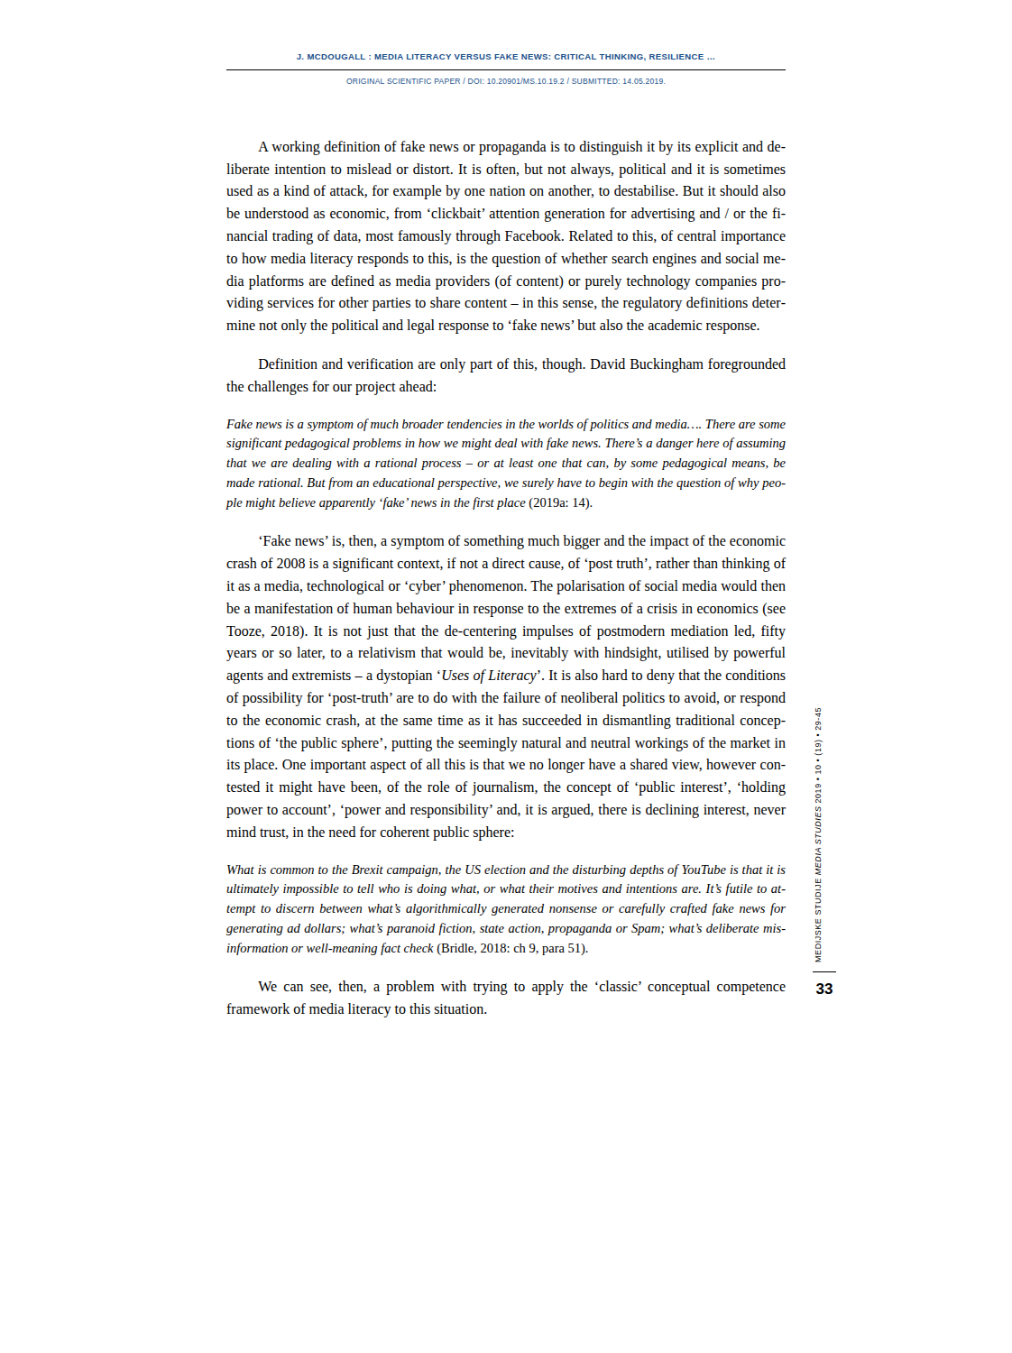J. McDougall : Media literacy versus fake news: critical thinking, resilience …
Original scientific paper / DOI: 10.20901/ms.10.19.2 / Submitted: 14.05.2019.
A working definition of fake news or propaganda is to distinguish it by its explicit and deliberate intention to mislead or distort. It is often, but not always, political and it is sometimes used as a kind of attack, for example by one nation on another, to destabilise. But it should also be understood as economic, from ‘clickbait’ attention generation for advertising and / or the financial trading of data, most famously through Facebook. Related to this, of central importance to how media literacy responds to this, is the question of whether search engines and social media platforms are defined as media providers (of content) or purely technology companies providing services for other parties to share content – in this sense, the regulatory definitions determine not only the political and legal response to ‘fake news’ but also the academic response.
Definition and verification are only part of this, though. David Buckingham foregrounded the challenges for our project ahead:
Fake news is a symptom of much broader tendencies in the worlds of politics and media…. There are some significant pedagogical problems in how we might deal with fake news. There’s a danger here of assuming that we are dealing with a rational process – or at least one that can, by some pedagogical means, be made rational. But from an educational perspective, we surely have to begin with the question of why people might believe apparently ‘fake’ news in the first place (2019a: 14).
‘Fake news’ is, then, a symptom of something much bigger and the impact of the economic crash of 2008 is a significant context, if not a direct cause, of ‘post truth’, rather than thinking of it as a media, technological or ‘cyber’ phenomenon. The polarisation of social media would then be a manifestation of human behaviour in response to the extremes of a crisis in economics (see Tooze, 2018). It is not just that the de-centering impulses of postmodern mediation led, fifty years or so later, to a relativism that would be, inevitably with hindsight, utilised by powerful agents and extremists – a dystopian ‘Uses of Literacy’. It is also hard to deny that the conditions of possibility for ‘post-truth’ are to do with the failure of neoliberal politics to avoid, or respond to the economic crash, at the same time as it has succeeded in dismantling traditional conceptions of ‘the public sphere’, putting the seemingly natural and neutral workings of the market in its place. One important aspect of all this is that we no longer have a shared view, however contested it might have been, of the role of journalism, the concept of ‘public interest’, ‘holding power to account’, ‘power and responsibility’ and, it is argued, there is declining interest, never mind trust, in the need for coherent public sphere:
What is common to the Brexit campaign, the US election and the disturbing depths of YouTube is that it is ultimately impossible to tell who is doing what, or what their motives and intentions are. It’s futile to attempt to discern between what’s algorithmically generated nonsense or carefully crafted fake news for generating ad dollars; what’s paranoid fiction, state action, propaganda or Spam; what’s deliberate misinformation or well-meaning fact check (Bridle, 2018: ch 9, para 51).
We can see, then, a problem with trying to apply the ‘classic’ conceptual competence framework of media literacy to this situation.
MEDIJSKE STUDIJE MEDIA STUDIES 2019 • 10 • (19) • 29-45
33